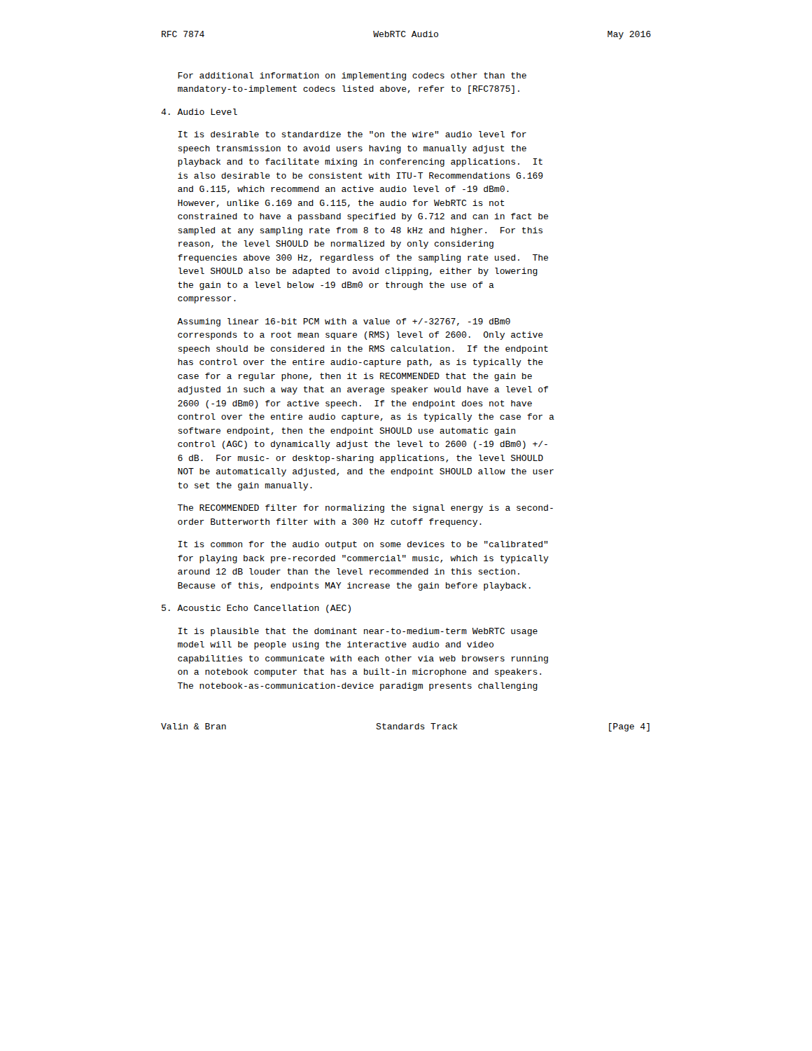RFC 7874 WebRTC Audio May 2016
For additional information on implementing codecs other than the mandatory-to-implement codecs listed above, refer to [RFC7875].
4. Audio Level
It is desirable to standardize the "on the wire" audio level for speech transmission to avoid users having to manually adjust the playback and to facilitate mixing in conferencing applications. It is also desirable to be consistent with ITU-T Recommendations G.169 and G.115, which recommend an active audio level of -19 dBm0. However, unlike G.169 and G.115, the audio for WebRTC is not constrained to have a passband specified by G.712 and can in fact be sampled at any sampling rate from 8 to 48 kHz and higher. For this reason, the level SHOULD be normalized by only considering frequencies above 300 Hz, regardless of the sampling rate used. The level SHOULD also be adapted to avoid clipping, either by lowering the gain to a level below -19 dBm0 or through the use of a compressor.
Assuming linear 16-bit PCM with a value of +/-32767, -19 dBm0 corresponds to a root mean square (RMS) level of 2600. Only active speech should be considered in the RMS calculation. If the endpoint has control over the entire audio-capture path, as is typically the case for a regular phone, then it is RECOMMENDED that the gain be adjusted in such a way that an average speaker would have a level of 2600 (-19 dBm0) for active speech. If the endpoint does not have control over the entire audio capture, as is typically the case for a software endpoint, then the endpoint SHOULD use automatic gain control (AGC) to dynamically adjust the level to 2600 (-19 dBm0) +/- 6 dB. For music- or desktop-sharing applications, the level SHOULD NOT be automatically adjusted, and the endpoint SHOULD allow the user to set the gain manually.
The RECOMMENDED filter for normalizing the signal energy is a second- order Butterworth filter with a 300 Hz cutoff frequency.
It is common for the audio output on some devices to be "calibrated" for playing back pre-recorded "commercial" music, which is typically around 12 dB louder than the level recommended in this section. Because of this, endpoints MAY increase the gain before playback.
5. Acoustic Echo Cancellation (AEC)
It is plausible that the dominant near-to-medium-term WebRTC usage model will be people using the interactive audio and video capabilities to communicate with each other via web browsers running on a notebook computer that has a built-in microphone and speakers. The notebook-as-communication-device paradigm presents challenging
Valin & Bran Standards Track [Page 4]